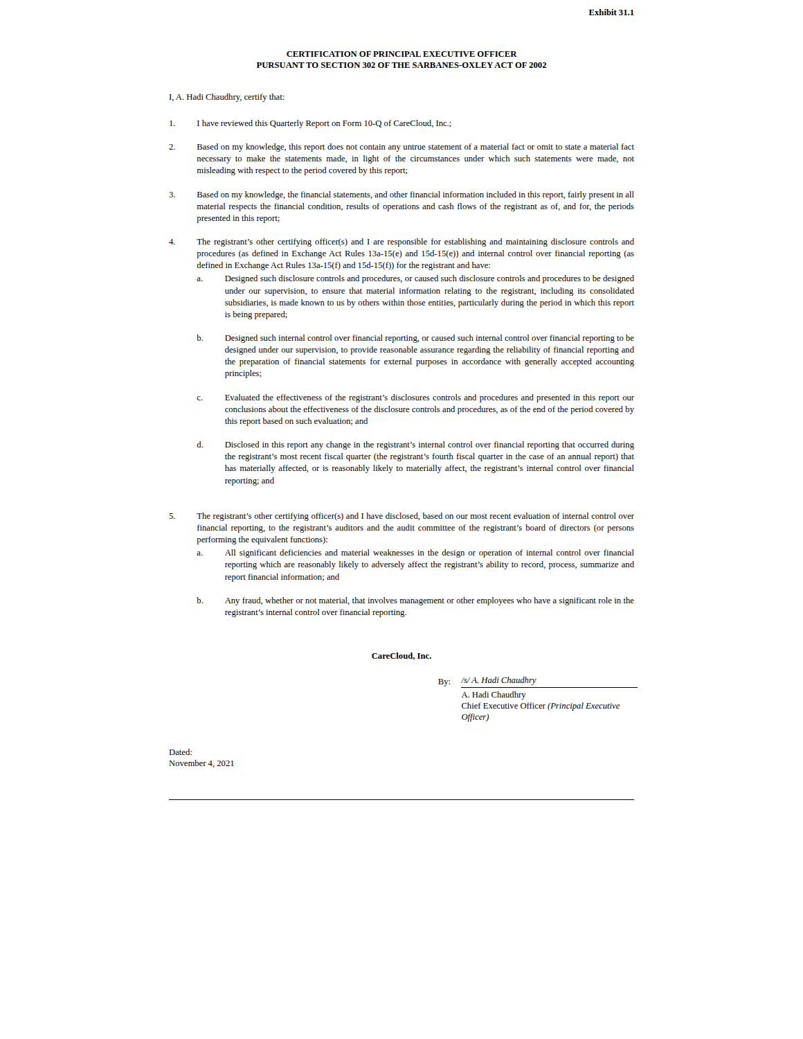Exhibit 31.1
CERTIFICATION OF PRINCIPAL EXECUTIVE OFFICER
PURSUANT TO SECTION 302 OF THE SARBANES-OXLEY ACT OF 2002
I, A. Hadi Chaudhry, certify that:
| 1. | I have reviewed this Quarterly Report on Form 10-Q of CareCloud, Inc.; |
| 2. | Based on my knowledge, this report does not contain any untrue statement of a material fact or omit to state a material fact necessary to make the statements made, in light of the circumstances under which such statements were made, not misleading with respect to the period covered by this report; |
| 3. | Based on my knowledge, the financial statements, and other financial information included in this report, fairly present in all material respects the financial condition, results of operations and cash flows of the registrant as of, and for, the periods presented in this report; |
| 4. | The registrant’s other certifying officer(s) and I are responsible for establishing and maintaining disclosure controls and procedures (as defined in Exchange Act Rules 13a-15(e) and 15d-15(e)) and internal control over financial reporting (as defined in Exchange Act Rules 13a-15(f) and 15d-15(f)) for the registrant and have: / a. / Designed such disclosure controls and procedures, or caused such disclosure controls and procedures to be designed under our supervision, to ensure that material information relating to the registrant, including its consolidated subsidiaries, is made known to us by others within those entities, particularly during the period in which this report is being prepared; / / b. / Designed such internal control over financial reporting, or caused such internal control over financial reporting to be designed under our supervision, to provide reasonable assurance regarding the reliability of financial reporting and the preparation of financial statements for external purposes in accordance with generally accepted accounting principles; / / c. / Evaluated the effectiveness of the registrant’s disclosures controls and procedures and presented in this report our conclusions about the effectiveness of the disclosure controls and procedures, as of the end of the period covered by this report based on such evaluation; and / / d. / Disclosed in this report any change in the registrant’s internal control over financial reporting that occurred during the registrant’s most recent fiscal quarter (the registrant’s fourth fiscal quarter in the case of an annual report) that has materially affected, or is reasonably likely to materially affect, the registrant’s internal control over financial reporting; and / |
| 5. | The registrant’s other certifying officer(s) and I have disclosed, based on our most recent evaluation of internal control over financial reporting, to the registrant’s auditors and the audit committee of the registrant’s board of directors (or persons performing the equivalent functions): / a. / All significant deficiencies and material weaknesses in the design or operation of internal control over financial reporting which are reasonably likely to adversely affect the registrant’s ability to record, process, summarize and report financial information; and / / b. / Any fraud, whether or not material, that involves management or other employees who have a significant role in the registrant’s internal control over financial reporting. / |
CareCloud, Inc.
By:
/s/ A. Hadi Chaudhry
A. Hadi Chaudhry
Chief Executive Officer (Principal Executive Officer)
Dated:
November 4, 2021